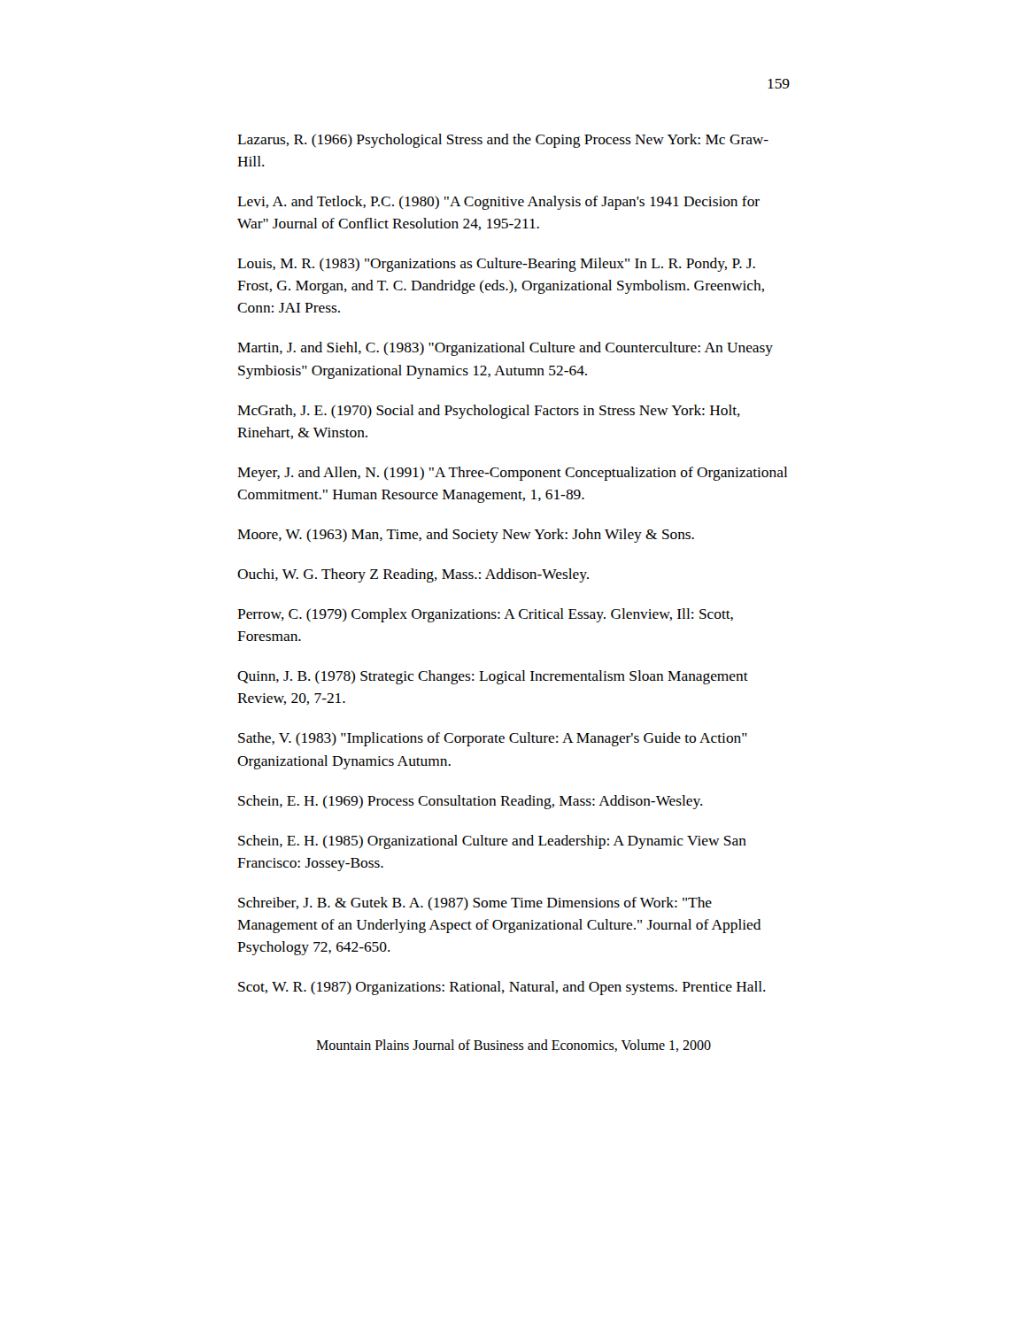159
Lazarus, R. (1966) Psychological Stress and the Coping Process New York: Mc Graw-Hill.
Levi, A. and Tetlock, P.C. (1980) "A Cognitive Analysis of Japan's 1941 Decision for War" Journal of Conflict Resolution 24, 195-211.
Louis, M. R. (1983) "Organizations as Culture-Bearing Mileux" In L. R. Pondy, P. J. Frost, G. Morgan, and T. C. Dandridge (eds.), Organizational Symbolism. Greenwich, Conn: JAI Press.
Martin, J. and Siehl, C. (1983) "Organizational Culture and Counterculture: An Uneasy Symbiosis" Organizational Dynamics 12, Autumn 52-64.
McGrath, J. E. (1970) Social and Psychological Factors in Stress New York: Holt, Rinehart, & Winston.
Meyer, J. and Allen, N. (1991) "A Three-Component Conceptualization of Organizational Commitment." Human Resource Management, 1, 61-89.
Moore, W. (1963) Man, Time, and Society New York: John Wiley & Sons.
Ouchi, W. G. Theory Z Reading, Mass.: Addison-Wesley.
Perrow, C. (1979) Complex Organizations: A Critical Essay. Glenview, Ill: Scott, Foresman.
Quinn, J. B. (1978) Strategic Changes: Logical Incrementalism Sloan Management Review, 20, 7-21.
Sathe, V. (1983) "Implications of Corporate Culture: A Manager's Guide to Action" Organizational Dynamics Autumn.
Schein, E. H. (1969) Process Consultation Reading, Mass: Addison-Wesley.
Schein, E. H. (1985) Organizational Culture and Leadership: A Dynamic View San Francisco: Jossey-Boss.
Schreiber, J. B. & Gutek B. A. (1987) Some Time Dimensions of Work: "The Management of an Underlying Aspect of Organizational Culture." Journal of Applied Psychology 72, 642-650.
Scot, W. R. (1987) Organizations: Rational, Natural, and Open systems. Prentice Hall.
Mountain Plains Journal of Business and Economics, Volume 1, 2000